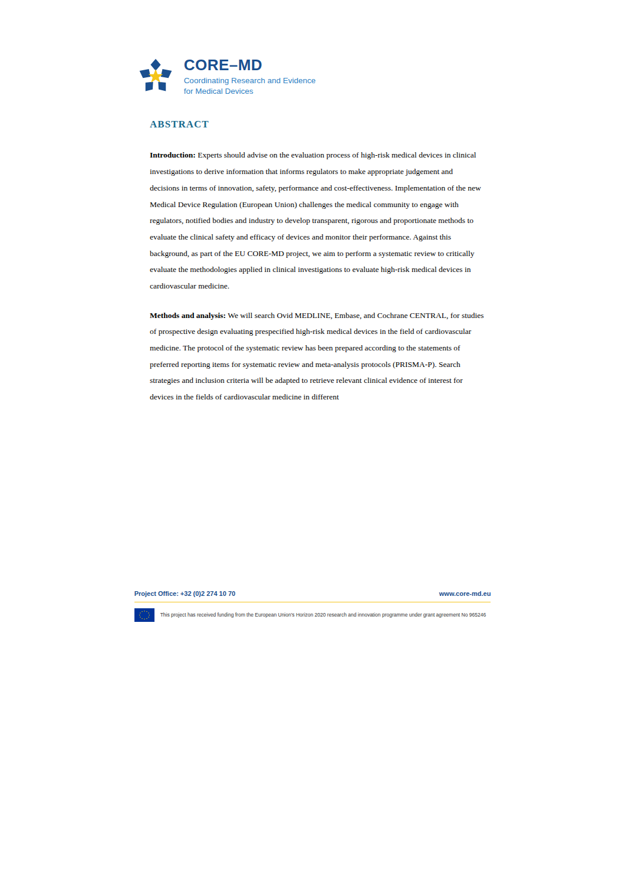CORE–MD
Coordinating Research and Evidence
for Medical Devices
ABSTRACT
Introduction: Experts should advise on the evaluation process of high-risk medical devices in clinical investigations to derive information that informs regulators to make appropriate judgement and decisions in terms of innovation, safety, performance and cost-effectiveness. Implementation of the new Medical Device Regulation (European Union) challenges the medical community to engage with regulators, notified bodies and industry to develop transparent, rigorous and proportionate methods to evaluate the clinical safety and efficacy of devices and monitor their performance. Against this background, as part of the EU CORE-MD project, we aim to perform a systematic review to critically evaluate the methodologies applied in clinical investigations to evaluate high-risk medical devices in cardiovascular medicine.
Methods and analysis: We will search Ovid MEDLINE, Embase, and Cochrane CENTRAL, for studies of prospective design evaluating prespecified high-risk medical devices in the field of cardiovascular medicine. The protocol of the systematic review has been prepared according to the statements of preferred reporting items for systematic review and meta-analysis protocols (PRISMA-P). Search strategies and inclusion criteria will be adapted to retrieve relevant clinical evidence of interest for devices in the fields of cardiovascular medicine in different
Project Office: +32 (0)2 274 10 70 www.core-md.eu
This project has received funding from the European Union's Horizon 2020 research and innovation programme under grant agreement No 965246